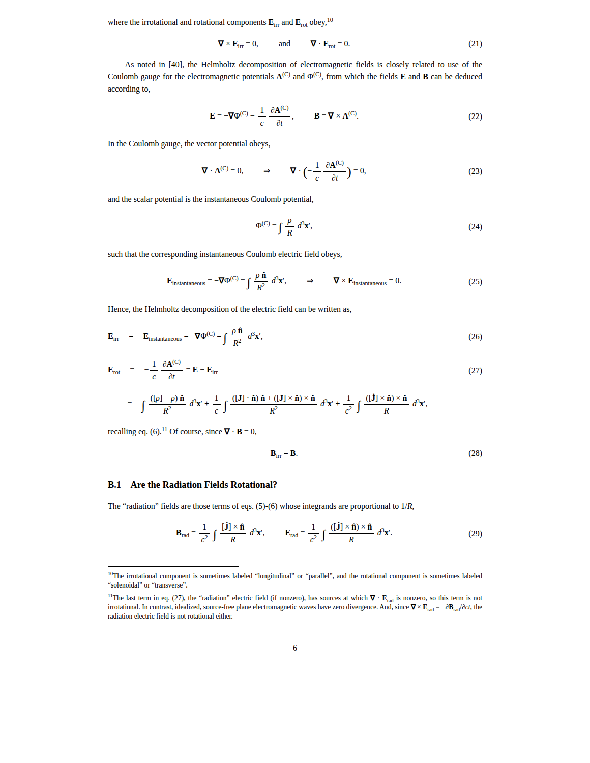where the irrotational and rotational components Eirr and Erot obey,10
∇ × Eirr = 0, and ∇ · Erot = 0.
(21)
As noted in [40], the Helmholtz decomposition of electromagnetic fields is closely related to use of the Coulomb gauge for the electromagnetic potentials A(C) and Φ(C), from which the fields E and B can be deduced according to,
E = −∇Φ(C) − 1 c∂A(C)∂t, B = ∇ × A(C).
(22)
In the Coulomb gauge, the vector potential obeys,
∇ · A(C) = 0, ⇒ ∇ · (−1 c∂A(C)∂t) = 0,
(23)
and the scalar potential is the instantaneous Coulomb potential,
Φ(C) = ∫ ρR d3x′,
(24)
such that the corresponding instantaneous Coulomb electric field obeys,
Einstantaneous = −∇Φ(C) = ∫ ρ n̂R2 d3x′, ⇒ ∇ × Einstantaneous = 0.
(25)
Hence, the Helmholtz decomposition of the electric field can be written as,
Eirr = Einstantaneous = −∇Φ(C) = ∫ ρ n̂R2 d3x′,
(26)
Erot = −1 c∂A(C)∂t = E − Eirr
(27)
= ∫ ([ρ] − ρ) n̂R2 d3x′ + 1 c ∫ ([J] · n̂) n̂ + ([J] × n̂) × n̂R2 d3x′ + 1 c2 ∫ ([J̇] × n̂) × n̂R d3x′,
recalling eq. (6).11 Of course, since ∇ · B = 0,
Birr = B.
(28)
B.1 Are the Radiation Fields Rotational?
The “radiation” fields are those terms of eqs. (5)-(6) whose integrands are proportional to 1/R,
Brad = 1 c2 ∫ [J̇] × n̂R d3x′, Erad = 1 c2 ∫ ([J̇] × n̂) × n̂R d3x′.
(29)
10The irrotational component is sometimes labeled “longitudinal” or “parallel”, and the rotational component is sometimes labeled “solenoidal” or “transverse”.
11The last term in eq. (27), the “radiation” electric field (if nonzero), has sources at which ∇ · Erad is nonzero, so this term is not irrotational. In contrast, idealized, source-free plane electromagnetic waves have zero divergence. And, since ∇ × Erad = −∂Brad/∂ct, the radiation electric field is not rotational either.
6